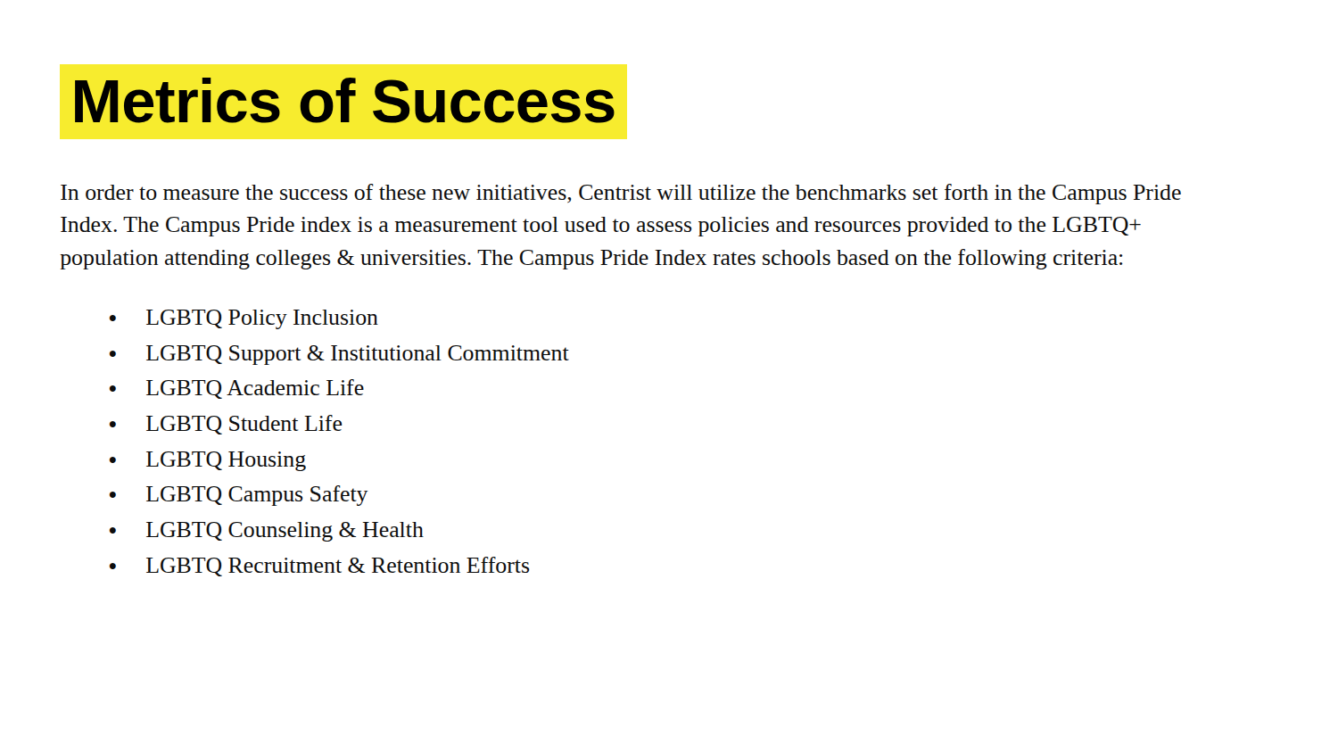Metrics of Success
In order to measure the success of these new initiatives, Centrist will utilize the benchmarks set forth in the Campus Pride Index. The Campus Pride index is a measurement tool used to assess policies and resources provided to the LGBTQ+ population attending colleges & universities. The Campus Pride Index rates schools based on the following criteria:
LGBTQ Policy Inclusion
LGBTQ Support & Institutional Commitment
LGBTQ Academic Life
LGBTQ Student Life
LGBTQ Housing
LGBTQ Campus Safety
LGBTQ Counseling & Health
LGBTQ Recruitment & Retention Efforts